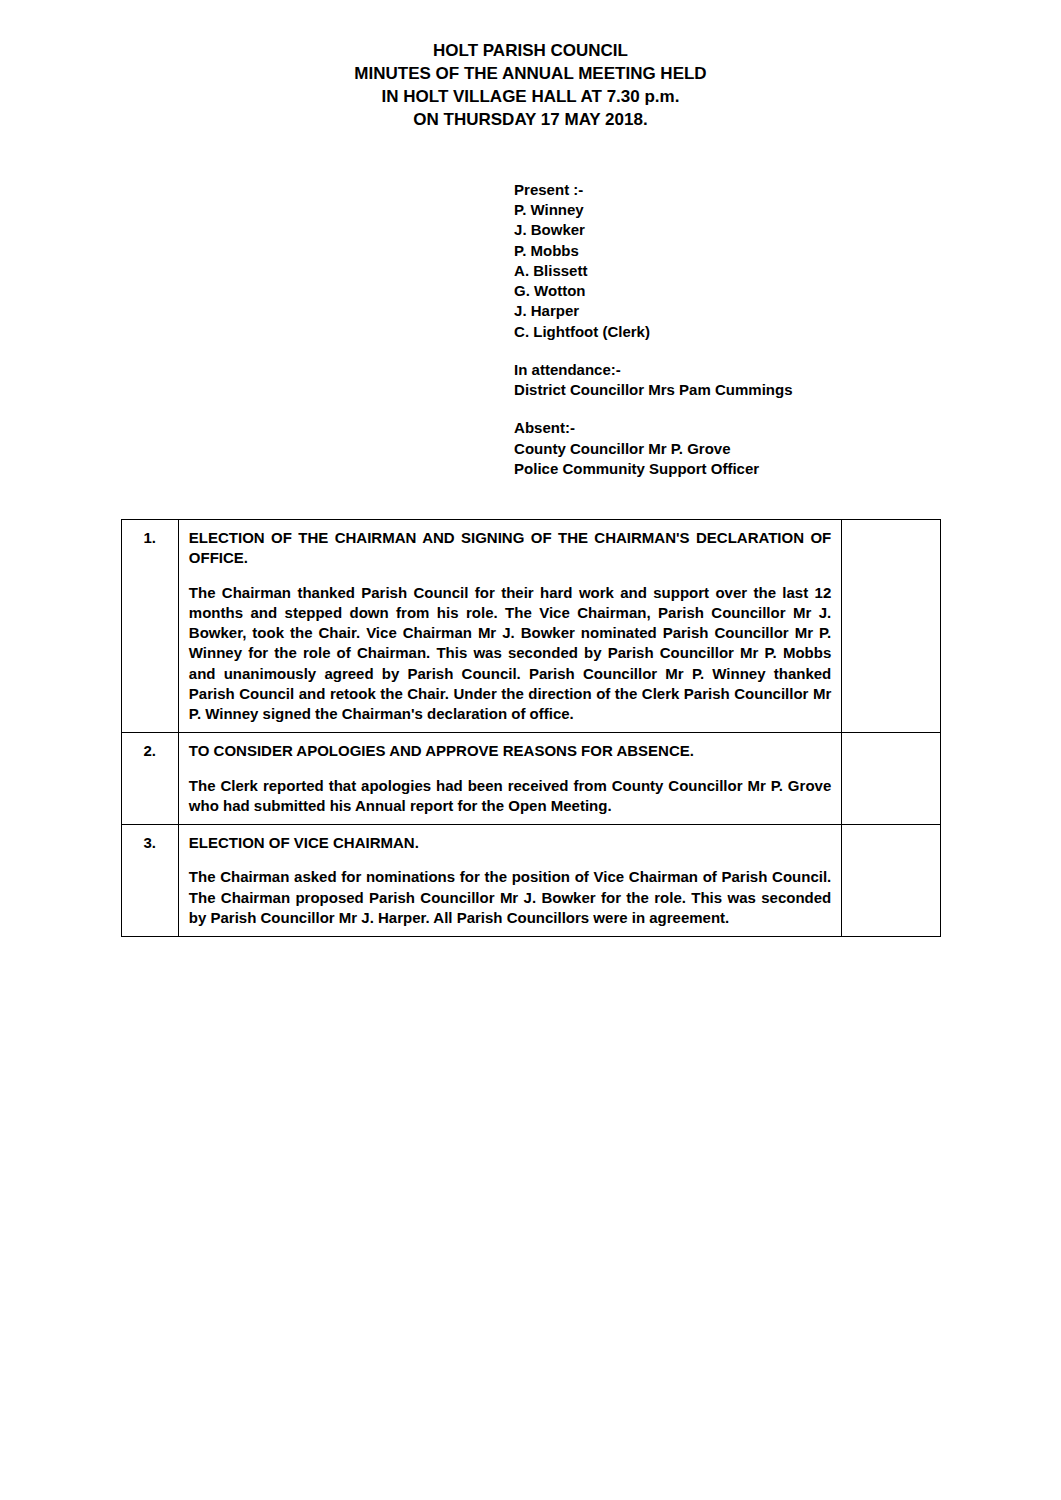HOLT PARISH COUNCIL
MINUTES OF THE ANNUAL MEETING HELD
IN HOLT VILLAGE HALL AT 7.30 p.m.
ON THURSDAY 17 MAY 2018.
Present :-
P. Winney
J. Bowker
P. Mobbs
A. Blissett
G. Wotton
J. Harper
C. Lightfoot (Clerk)
In attendance:-
District Councillor Mrs Pam Cummings
Absent:-
County Councillor Mr P. Grove
Police Community Support Officer
| 1. | ELECTION OF THE CHAIRMAN AND SIGNING OF THE CHAIRMAN'S DECLARATION OF OFFICE. The Chairman thanked Parish Council for their hard work and support over the last 12 months and stepped down from his role. The Vice Chairman, Parish Councillor Mr J. Bowker, took the Chair. Vice Chairman Mr J. Bowker nominated Parish Councillor Mr P. Winney for the role of Chairman. This was seconded by Parish Councillor Mr P. Mobbs and unanimously agreed by Parish Council. Parish Councillor Mr P. Winney thanked Parish Council and retook the Chair. Under the direction of the Clerk Parish Councillor Mr P. Winney signed the Chairman's declaration of office. | |
| 2. | TO CONSIDER APOLOGIES AND APPROVE REASONS FOR ABSENCE. The Clerk reported that apologies had been received from County Councillor Mr P. Grove who had submitted his Annual report for the Open Meeting. | |
| 3. | ELECTION OF VICE CHAIRMAN. The Chairman asked for nominations for the position of Vice Chairman of Parish Council. The Chairman proposed Parish Councillor Mr J. Bowker for the role. This was seconded by Parish Councillor Mr J. Harper. All Parish Councillors were in agreement. | |